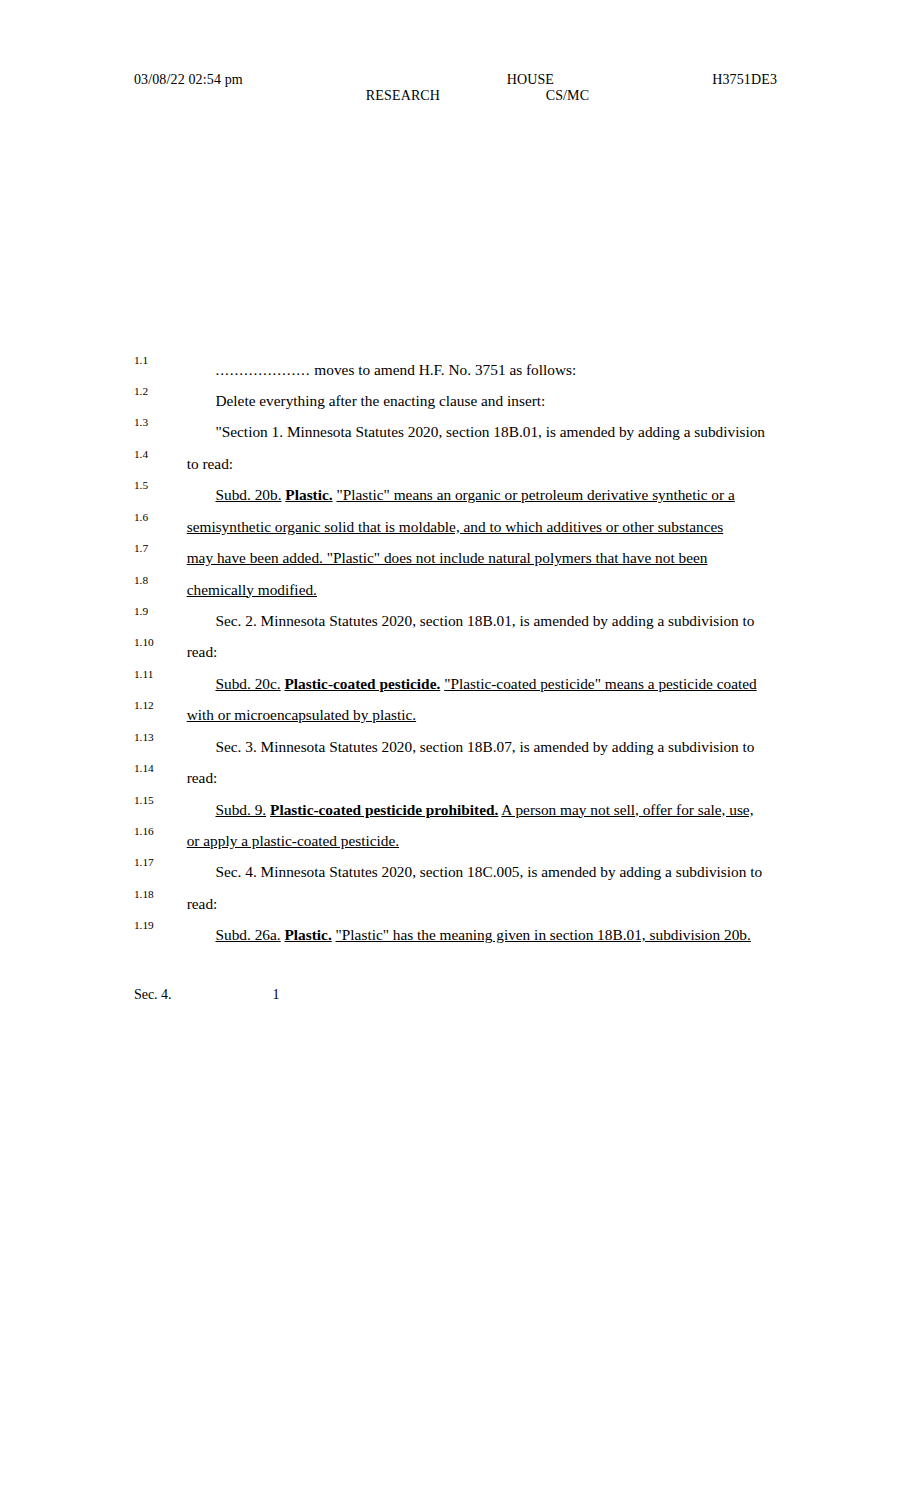03/08/22 02:54 pm
HOUSE RESEARCH CS/MC
H3751DE3
| 1.1 | .................... moves to amend H.F. No. 3751 as follows: |
| 1.2 | Delete everything after the enacting clause and insert: |
| 1.3 | "Section 1. Minnesota Statutes 2020, section 18B.01, is amended by adding a subdivision |
| 1.4 | to read: |
| 1.5 | Subd. 20b. Plastic. "Plastic" means an organic or petroleum derivative synthetic or a |
| 1.6 | semisynthetic organic solid that is moldable, and to which additives or other substances |
| 1.7 | may have been added. "Plastic" does not include natural polymers that have not been |
| 1.8 | chemically modified. |
| 1.9 | Sec. 2. Minnesota Statutes 2020, section 18B.01, is amended by adding a subdivision to |
| 1.10 | read: |
| 1.11 | Subd. 20c. Plastic-coated pesticide. "Plastic-coated pesticide" means a pesticide coated |
| 1.12 | with or microencapsulated by plastic. |
| 1.13 | Sec. 3. Minnesota Statutes 2020, section 18B.07, is amended by adding a subdivision to |
| 1.14 | read: |
| 1.15 | Subd. 9. Plastic-coated pesticide prohibited. A person may not sell, offer for sale, use, |
| 1.16 | or apply a plastic-coated pesticide. |
| 1.17 | Sec. 4. Minnesota Statutes 2020, section 18C.005, is amended by adding a subdivision to |
| 1.18 | read: |
| 1.19 | Subd. 26a. Plastic. "Plastic" has the meaning given in section 18B.01, subdivision 20b. |
Sec. 4. 1